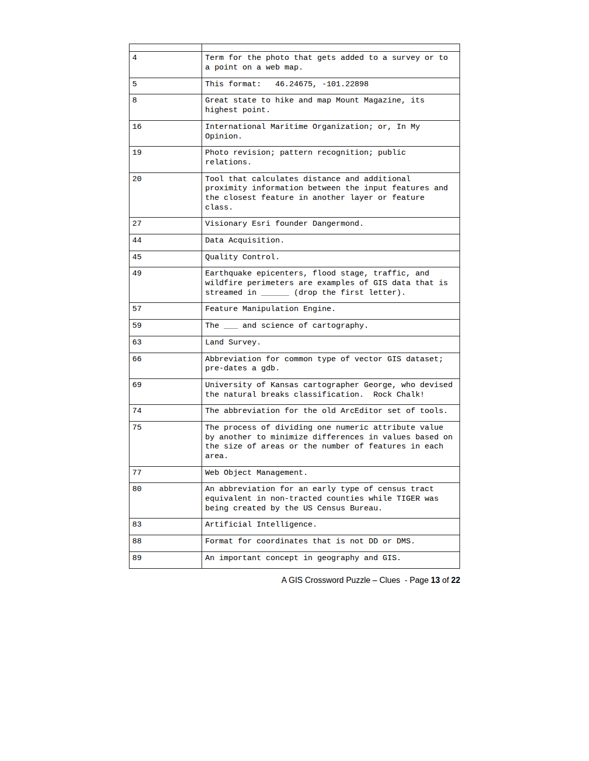| 4 | Term for the photo that gets added to a survey or to a point on a web map. |
| 5 | This format: 46.24675, -101.22898 |
| 8 | Great state to hike and map Mount Magazine, its highest point. |
| 16 | International Maritime Organization; or, In My Opinion. |
| 19 | Photo revision; pattern recognition; public relations. |
| 20 | Tool that calculates distance and additional proximity information between the input features and the closest feature in another layer or feature class. |
| 27 | Visionary Esri founder Dangermond. |
| 44 | Data Acquisition. |
| 45 | Quality Control. |
| 49 | Earthquake epicenters, flood stage, traffic, and wildfire perimeters are examples of GIS data that is streamed in ______ (drop the first letter). |
| 57 | Feature Manipulation Engine. |
| 59 | The ___ and science of cartography. |
| 63 | Land Survey. |
| 66 | Abbreviation for common type of vector GIS dataset; pre-dates a gdb. |
| 69 | University of Kansas cartographer George, who devised the natural breaks classification. Rock Chalk! |
| 74 | The abbreviation for the old ArcEditor set of tools. |
| 75 | The process of dividing one numeric attribute value by another to minimize differences in values based on the size of areas or the number of features in each area. |
| 77 | Web Object Management. |
| 80 | An abbreviation for an early type of census tract equivalent in non-tracted counties while TIGER was being created by the US Census Bureau. |
| 83 | Artificial Intelligence. |
| 88 | Format for coordinates that is not DD or DMS. |
| 89 | An important concept in geography and GIS. |
A GIS Crossword Puzzle – Clues - Page 13 of 22